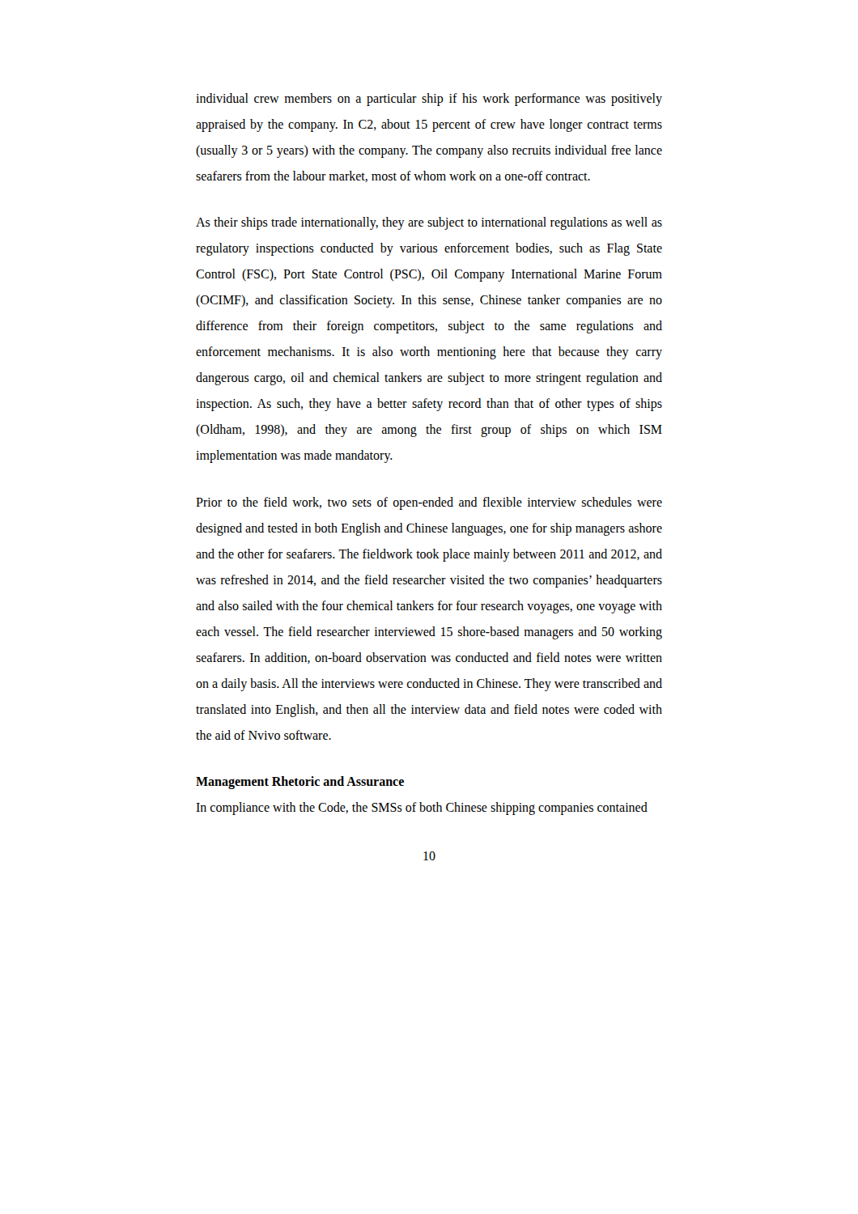individual crew members on a particular ship if his work performance was positively appraised by the company. In C2, about 15 percent of crew have longer contract terms (usually 3 or 5 years) with the company. The company also recruits individual free lance seafarers from the labour market, most of whom work on a one-off contract.
As their ships trade internationally, they are subject to international regulations as well as regulatory inspections conducted by various enforcement bodies, such as Flag State Control (FSC), Port State Control (PSC), Oil Company International Marine Forum (OCIMF), and classification Society. In this sense, Chinese tanker companies are no difference from their foreign competitors, subject to the same regulations and enforcement mechanisms. It is also worth mentioning here that because they carry dangerous cargo, oil and chemical tankers are subject to more stringent regulation and inspection. As such, they have a better safety record than that of other types of ships (Oldham, 1998), and they are among the first group of ships on which ISM implementation was made mandatory.
Prior to the field work, two sets of open-ended and flexible interview schedules were designed and tested in both English and Chinese languages, one for ship managers ashore and the other for seafarers. The fieldwork took place mainly between 2011 and 2012, and was refreshed in 2014, and the field researcher visited the two companies’ headquarters and also sailed with the four chemical tankers for four research voyages, one voyage with each vessel. The field researcher interviewed 15 shore-based managers and 50 working seafarers. In addition, on-board observation was conducted and field notes were written on a daily basis. All the interviews were conducted in Chinese. They were transcribed and translated into English, and then all the interview data and field notes were coded with the aid of Nvivo software.
Management Rhetoric and Assurance
In compliance with the Code, the SMSs of both Chinese shipping companies contained
10